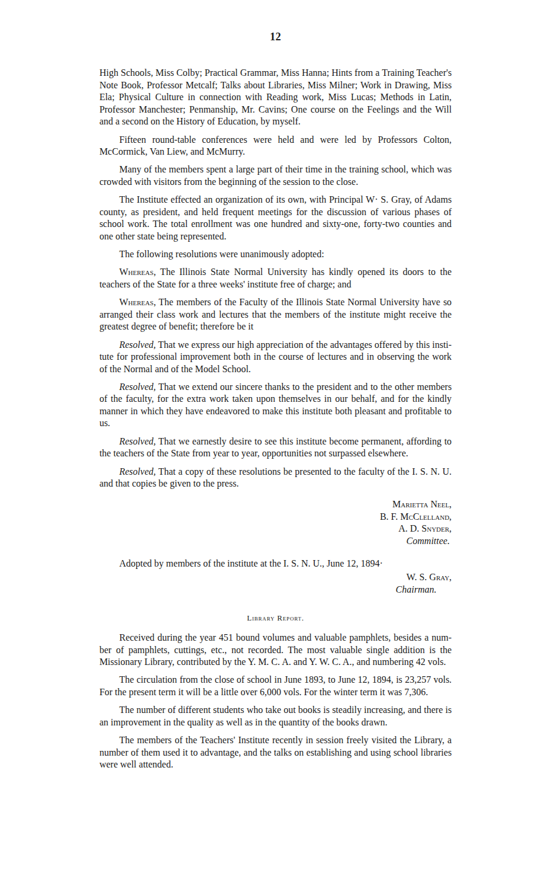12
High Schools, Miss Colby; Practical Grammar, Miss Hanna; Hints from a Training Teacher's Note Book, Professor Metcalf; Talks about Libraries, Miss Milner; Work in Drawing, Miss Ela; Physical Culture in connection with Reading work, Miss Lucas; Methods in Latin, Professor Manchester; Penmanship, Mr. Cavins; One course on the Feelings and the Will and a second on the History of Education, by myself.
Fifteen round-table conferences were held and were led by Professors Colton, McCormick, Van Liew, and McMurry.
Many of the members spent a large part of their time in the training school, which was crowded with visitors from the beginning of the session to the close.
The Institute effected an organization of its own, with Principal W· S. Gray, of Adams county, as president, and held frequent meetings for the discussion of various phases of school work. The total enrollment was one hundred and sixty-one, forty-two counties and one other state being represented.
The following resolutions were unanimously adopted:
Whereas, The Illinois State Normal University has kindly opened its doors to the teachers of the State for a three weeks' institute free of charge; and
Whereas, The members of the Faculty of the Illinois State Normal University have so arranged their class work and lectures that the members of the institute might receive the greatest degree of benefit; therefore be it
Resolved, That we express our high appreciation of the advantages offered by this institute for professional improvement both in the course of lectures and in observing the work of the Normal and of the Model School.
Resolved, That we extend our sincere thanks to the president and to the other members of the faculty, for the extra work taken upon themselves in our behalf, and for the kindly manner in which they have endeavored to make this institute both pleasant and profitable to us.
Resolved, That we earnestly desire to see this institute become permanent, affording to the teachers of the State from year to year, opportunities not surpassed elsewhere.
Resolved, That a copy of these resolutions be presented to the faculty of the I. S. N. U. and that copies be given to the press.
Marietta Neel, B. F. McClelland, A. D. Snyder, Committee.
Adopted by members of the institute at the I. S. N. U., June 12, 1894·
W. S. Gray, Chairman.
Library Report.
Received during the year 451 bound volumes and valuable pamphlets, besides a number of pamphlets, cuttings, etc., not recorded. The most valuable single addition is the Missionary Library, contributed by the Y. M. C. A. and Y. W. C. A., and numbering 42 vols.
The circulation from the close of school in June 1893, to June 12, 1894, is 23,257 vols. For the present term it will be a little over 6,000 vols. For the winter term it was 7,306.
The number of different students who take out books is steadily increasing, and there is an improvement in the quality as well as in the quantity of the books drawn.
The members of the Teachers' Institute recently in session freely visited the Library, a number of them used it to advantage, and the talks on establishing and using school libraries were well attended.